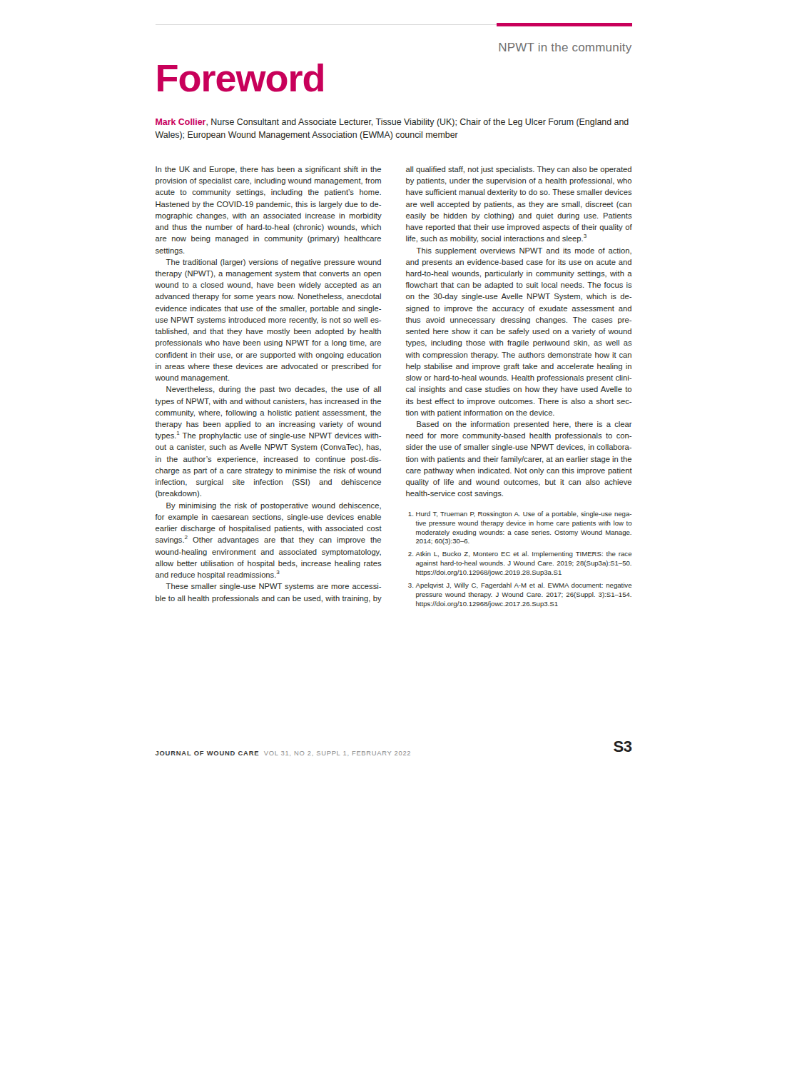NPWT in the community
Foreword
Mark Collier, Nurse Consultant and Associate Lecturer, Tissue Viability (UK); Chair of the Leg Ulcer Forum (England and Wales); European Wound Management Association (EWMA) council member
In the UK and Europe, there has been a significant shift in the provision of specialist care, including wound management, from acute to community settings, including the patient’s home. Hastened by the COVID-19 pandemic, this is largely due to demographic changes, with an associated increase in morbidity and thus the number of hard-to-heal (chronic) wounds, which are now being managed in community (primary) healthcare settings.
The traditional (larger) versions of negative pressure wound therapy (NPWT), a management system that converts an open wound to a closed wound, have been widely accepted as an advanced therapy for some years now. Nonetheless, anecdotal evidence indicates that use of the smaller, portable and single-use NPWT systems introduced more recently, is not so well established, and that they have mostly been adopted by health professionals who have been using NPWT for a long time, are confident in their use, or are supported with ongoing education in areas where these devices are advocated or prescribed for wound management.
Nevertheless, during the past two decades, the use of all types of NPWT, with and without canisters, has increased in the community, where, following a holistic patient assessment, the therapy has been applied to an increasing variety of wound types.1 The prophylactic use of single-use NPWT devices without a canister, such as Avelle NPWT System (ConvaTec), has, in the author’s experience, increased to continue post-discharge as part of a care strategy to minimise the risk of wound infection, surgical site infection (SSI) and dehiscence (breakdown).
By minimising the risk of postoperative wound dehiscence, for example in caesarean sections, single-use devices enable earlier discharge of hospitalised patients, with associated cost savings.2 Other advantages are that they can improve the wound-healing environment and associated symptomatology, allow better utilisation of hospital beds, increase healing rates and reduce hospital readmissions.3
These smaller single-use NPWT systems are more accessible to all health professionals and can be used, with training, by all qualified staff, not just specialists. They can also be operated by patients, under the supervision of a health professional, who have sufficient manual dexterity to do so. These smaller devices are well accepted by patients, as they are small, discreet (can easily be hidden by clothing) and quiet during use. Patients have reported that their use improved aspects of their quality of life, such as mobility, social interactions and sleep.3
This supplement overviews NPWT and its mode of action, and presents an evidence-based case for its use on acute and hard-to-heal wounds, particularly in community settings, with a flowchart that can be adapted to suit local needs. The focus is on the 30-day single-use Avelle NPWT System, which is designed to improve the accuracy of exudate assessment and thus avoid unnecessary dressing changes. The cases presented here show it can be safely used on a variety of wound types, including those with fragile periwound skin, as well as with compression therapy. The authors demonstrate how it can help stabilise and improve graft take and accelerate healing in slow or hard-to-heal wounds. Health professionals present clinical insights and case studies on how they have used Avelle to its best effect to improve outcomes. There is also a short section with patient information on the device.
Based on the information presented here, there is a clear need for more community-based health professionals to consider the use of smaller single-use NPWT devices, in collaboration with patients and their family/carer, at an earlier stage in the care pathway when indicated. Not only can this improve patient quality of life and wound outcomes, but it can also achieve health-service cost savings.
Hurd T, Trueman P, Rossington A. Use of a portable, single-use negative pressure wound therapy device in home care patients with low to moderately exuding wounds: a case series. Ostomy Wound Manage. 2014; 60(3):30–6.
Atkin L, Bucko Z, Montero EC et al. Implementing TIMERS: the race against hard-to-heal wounds. J Wound Care. 2019; 28(Sup3a):S1–50. https://doi.org/10.12968/jowc.2019.28.Sup3a.S1
Apelqvist J, Willy C, Fagerdahl A-M et al. EWMA document: negative pressure wound therapy. J Wound Care. 2017; 26(Suppl. 3):S1–154. https://doi.org/10.12968/jowc.2017.26.Sup3.S1
JOURNAL OF WOUND CARE VOL 31, NO 2, SUPPL 1, FEBRUARY 2022
S3